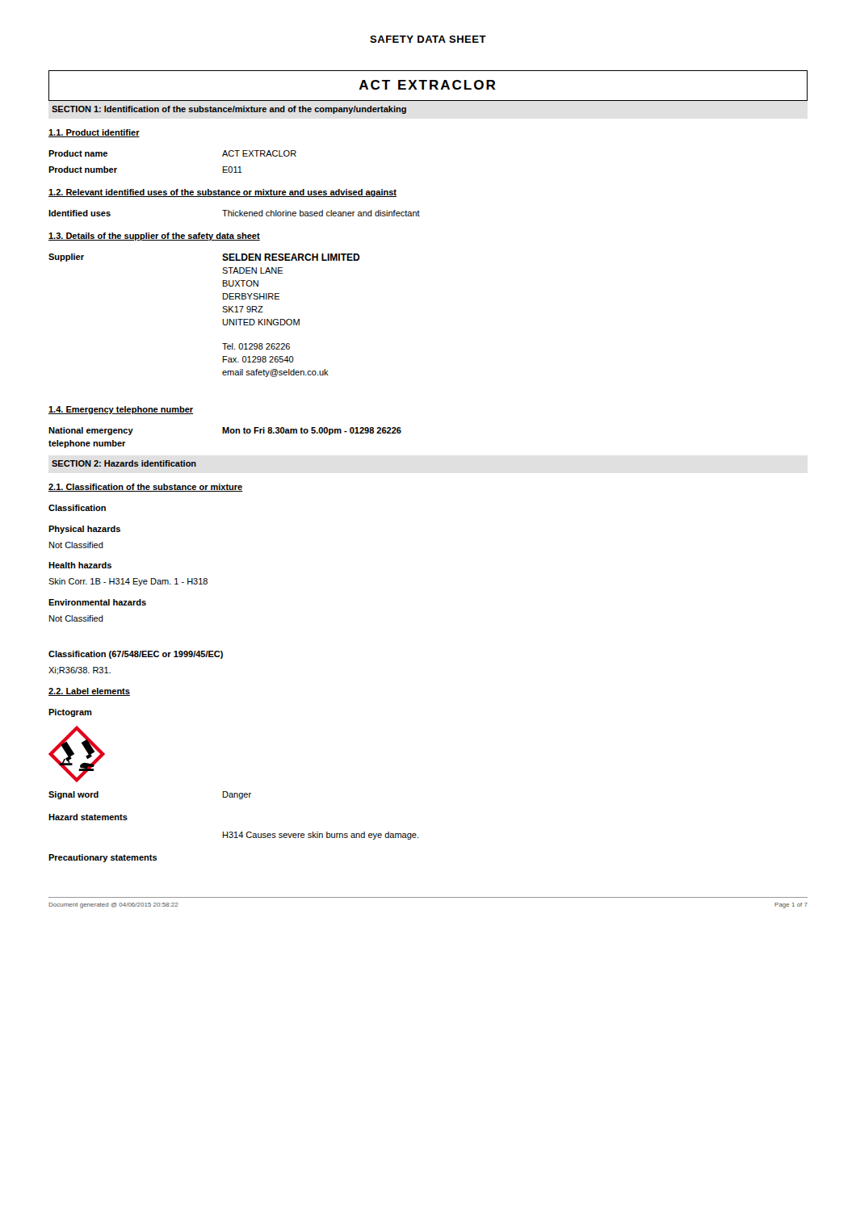SAFETY DATA SHEET
ACT EXTRACLOR
SECTION 1: Identification of the substance/mixture and of the company/undertaking
1.1. Product identifier
| Product name | ACT EXTRACLOR |
| Product number | E011 |
1.2. Relevant identified uses of the substance or mixture and uses advised against
| Identified uses | Thickened chlorine based cleaner and disinfectant |
1.3. Details of the supplier of the safety data sheet
| Supplier | SELDEN RESEARCH LIMITED STADEN LANE BUXTON DERBYSHIRE SK17 9RZ UNITED KINGDOM Tel. 01298 26226 Fax. 01298 26540 email safety@selden.co.uk |
1.4. Emergency telephone number
| National emergency telephone number | Mon to Fri 8.30am to 5.00pm - 01298 26226 |
SECTION 2: Hazards identification
2.1. Classification of the substance or mixture
Classification
Physical hazards
Not Classified
Health hazards
Skin Corr. 1B - H314 Eye Dam. 1 - H318
Environmental hazards
Not Classified
Classification (67/548/EEC or 1999/45/EC)
Xi;R36/38. R31.
2.2. Label elements
Pictogram
| Signal word | Danger |
Hazard statements
| | H314 Causes severe skin burns and eye damage. |
Precautionary statements
Document generated @ 04/06/2015 20:58:22 Page 1 of 7